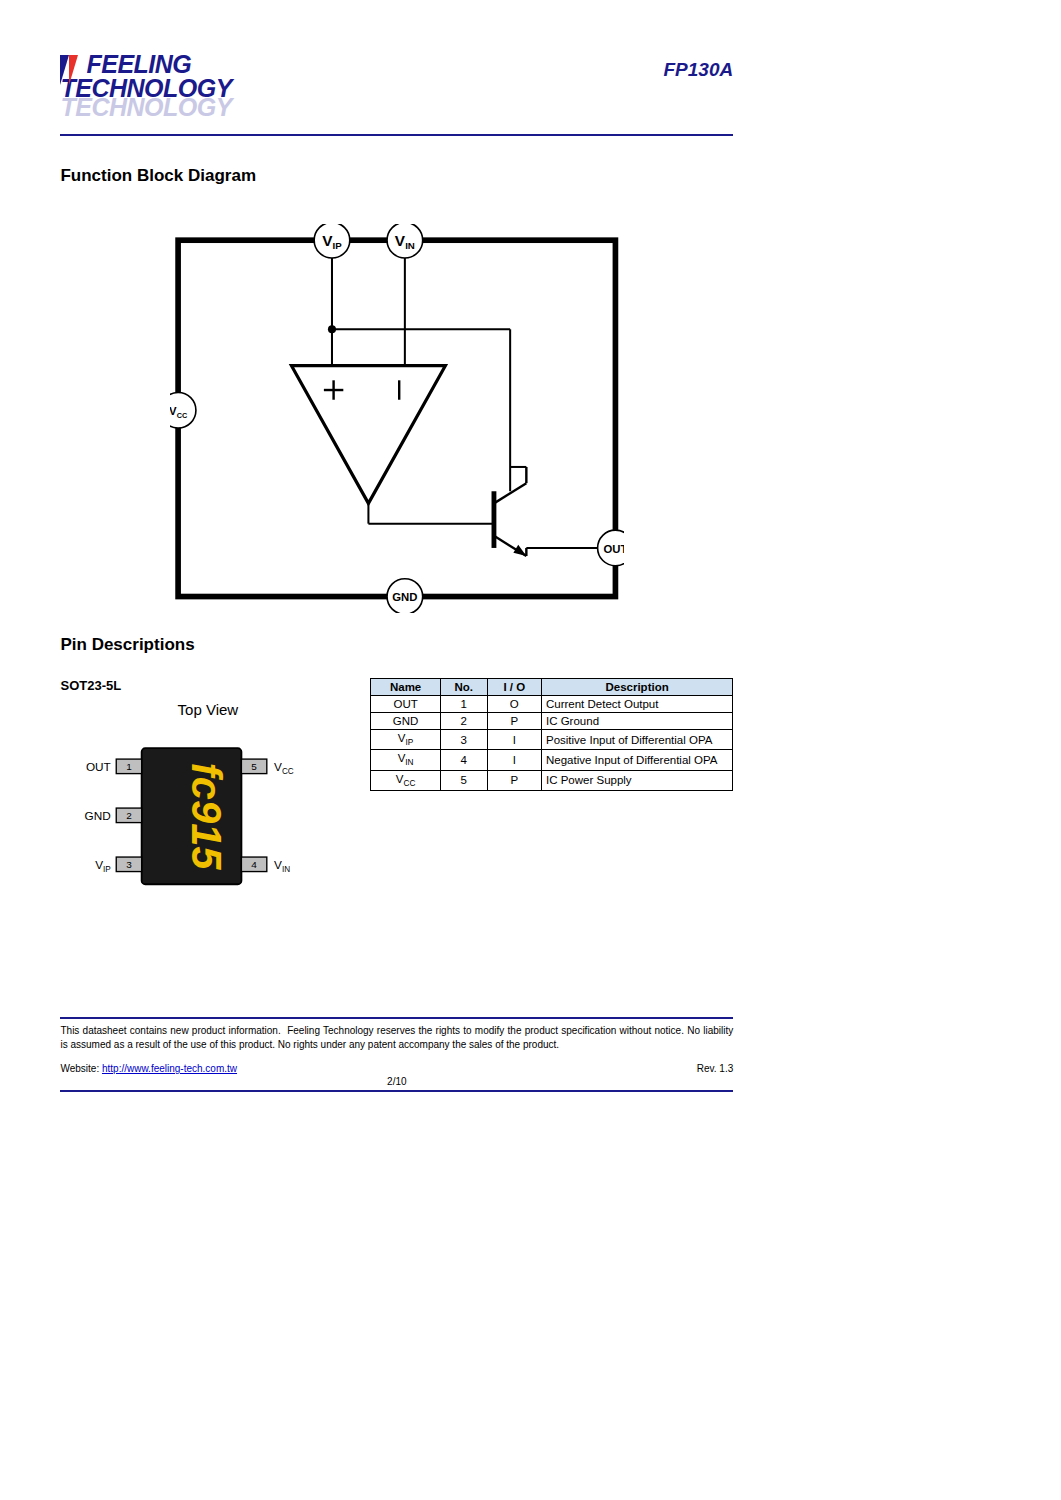FEELING TECHNOLOGY TECHNOLOGY
FP130A
Function Block Diagram
VIP VIN VCC GND OUT
Pin Descriptions
SOT23-5L
Top View
fc915 1 2 3 5 4 OUT GND VIP VCC VIN
| Name | No. | I / O | Description |
| --- | --- | --- | --- |
| OUT | 1 | O | Current Detect Output |
| GND | 2 | P | IC Ground |
| V IP | 3 | I | Positive Input of Differential OPA |
| V IN | 4 | I | Negative Input of Differential OPA |
| V CC | 5 | P | IC Power Supply |
This datasheet contains new product information. Feeling Technology reserves the rights to modify the product specification without notice. No liability is assumed as a result of the use of this product. No rights under any patent accompany the sales of the product.
Website: http://www.feeling-tech.com.tw
Rev. 1.3
2/10